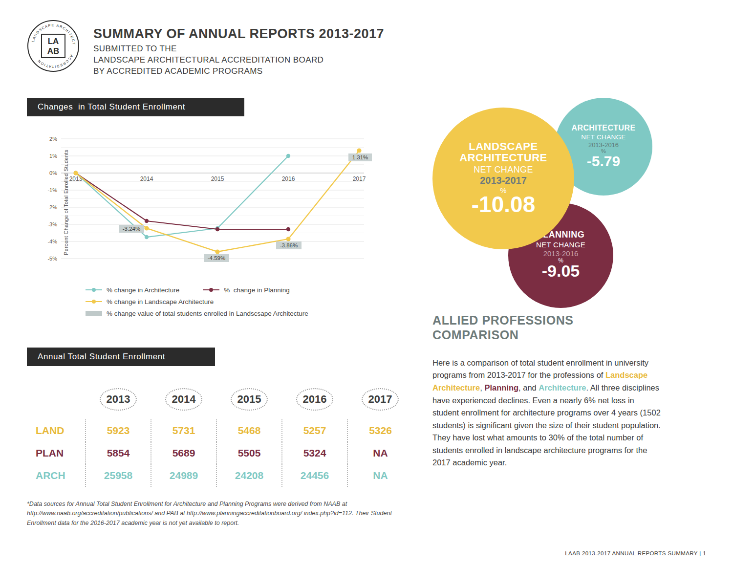LA AB LANDSCAPE ARCHITECTURAL ACCREDITATION
Summary of Annual Reports 2013-2017
Submitted to the
Landscape Architectural Accreditation Board
by Accredited Academic Programs
Changes in Total Student Enrollment
Percent Change of Total Enrolled Students 2% 1% 0% -1% -2% -3% -4% -5% 2013 2014 2015 2016 2017 -3.24% -4.59% -3.86% 1.31%
% change in Architecture % change in Planning
% change in Landscape Architecture
% change value of total students enrolled in Landscsape Architecture
Annual Total Student Enrollment
| | 2013 | 2014 | 2015 | 2016 | 2017 |
| --- | --- | --- | --- | --- | --- |
| LAND | 5923 | 5731 | 5468 | 5257 | 5326 |
| PLAN | 5854 | 5689 | 5505 | 5324 | NA |
| ARCH | 25958 | 24989 | 24208 | 24456 | NA |
*Data sources for Annual Total Student Enrollment for Architecture and Planning Programs were derived from NAAB at http://www.naab.org/accreditation/publications/ and PAB at http://www.planningaccreditationboard.org/ index.php?id=112. Their Student Enrollment data for the 2016-2017 academic year is not yet available to report.
ARCHITECTURE
NET CHANGE
2013-2016
%
-5.79
LANDSCAPE
ARCHITECTURE
NET CHANGE
2013-2017
%
-10.08
PLANNING
NET CHANGE
2013-2016
%
-9.05
Allied Professions
Comparison
Here is a comparison of total student enrollment in university programs from 2013-2017 for the professions of Landscape Architecture, Planning, and Architecture. All three disciplines have experienced declines. Even a nearly 6% net loss in student enrollment for architecture programs over 4 years (1502 students) is significant given the size of their student population. They have lost what amounts to 30% of the total number of students enrolled in landscape architecture programs for the 2017 academic year.
LAAB 2013-2017 ANNUAL REPORTS SUMMARY | 1